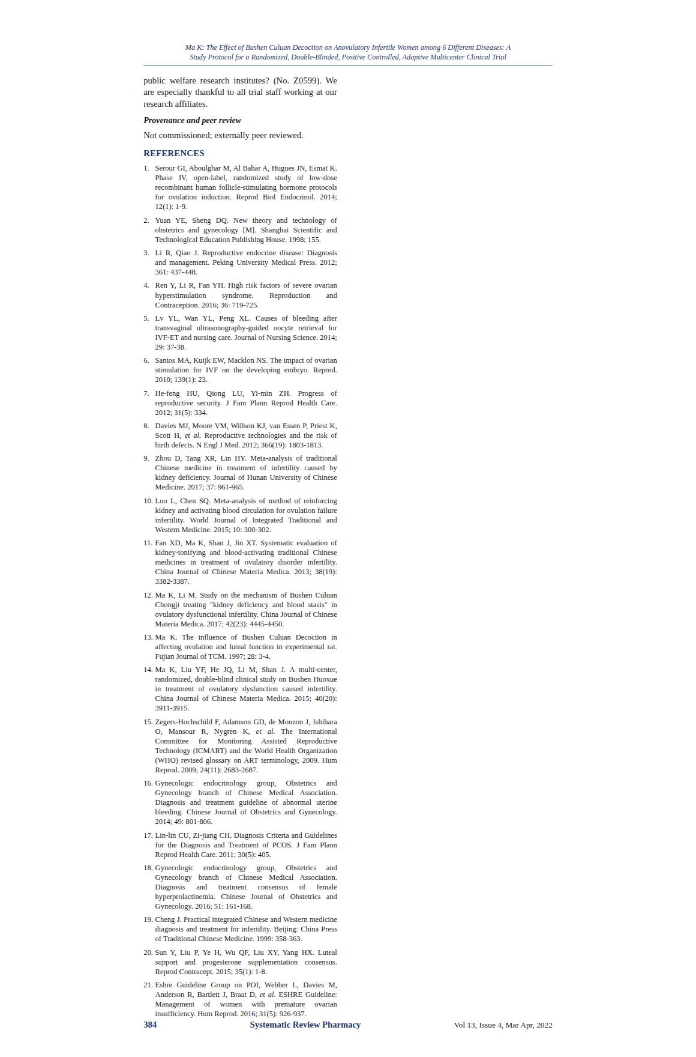Ma K: The Effect of Bushen Culuan Decoction on Anovulatory Infertile Women among 6 Different Diseases: A Study Protocol for a Randomized, Double-Blinded, Positive Controlled, Adaptive Multicenter Clinical Trial
public welfare research institutes? (No. Z0599). We are especially thankful to all trial staff working at our research affiliates.
Provenance and peer review
Not commissioned; externally peer reviewed.
References
Serour GI, Aboulghar M, Al Bahar A, Hugues JN, Esmat K. Phase IV, open-label, randomized study of low-dose recombinant human follicle-stimulating hormone protocols for ovulation induction. Reprod Biol Endocrinol. 2014; 12(1): 1-9.
Yuan YE, Sheng DQ. New theory and technology of obstetrics and gynecology [M]. Shanghai Scientific and Technological Education Publishing House. 1998; 155.
Li R, Qiao J. Reproductive endocrine disease: Diagnosis and management. Peking University Medical Press. 2012; 361: 437-448.
Ren Y, Li R, Fan YH. High risk factors of severe ovarian hyperstimulation syndrome. Reproduction and Contraception. 2016; 36: 719-725.
Lv YL, Wan YL, Peng XL. Causes of bleeding after transvaginal ultrasonography-guided oocyte retrieval for IVF-ET and nursing care. Journal of Nursing Science. 2014; 29: 37-38.
Santos MA, Kuijk EW, Macklon NS. The impact of ovarian stimulation for IVF on the developing embryo. Reprod. 2010; 139(1): 23.
He-feng HU, Qiong LU, Yi-min ZH. Progress of reproductive security. J Fam Plann Reprod Health Care. 2012; 31(5): 334.
Davies MJ, Moore VM, Willson KJ, van Essen P, Priest K, Scott H, et al. Reproductive technologies and the risk of birth defects. N Engl J Med. 2012; 366(19): 1803-1813.
Zhou D, Tang XR, Lin HY. Meta-analysis of traditional Chinese medicine in treatment of infertility caused by kidney deficiency. Journal of Hunan University of Chinese Medicine. 2017; 37: 961-965.
Luo L, Chen SQ. Meta-analysis of method of reinforcing kidney and activating blood circulation for ovulation failure infertility. World Journal of Integrated Traditional and Western Medicine. 2015; 10: 300-302.
Fan XD, Ma K, Shan J, Jin XT. Systematic evaluation of kidney-tonifying and blood-activating traditional Chinese medicines in treatment of ovulatory disorder infertility. China Journal of Chinese Materia Medica. 2013; 38(19): 3382-3387.
Ma K, Li M. Study on the mechanism of Bushen Culuan Chongji treating "kidney deficiency and blood stasis" in ovulatory dysfunctional infertility. China Journal of Chinese Materia Medica. 2017; 42(23): 4445-4450.
Ma K. The influence of Bushen Culuan Decoction in affecting ovulation and luteal function in experimental rat. Fujian Journal of TCM. 1997; 28: 3-4.
Ma K, Liu YF, He JQ, Li M, Shan J. A multi-center, randomized, double-blind clinical study on Bushen Huoxue in treatment of ovulatory dysfunction caused infertility. China Journal of Chinese Materia Medica. 2015; 40(20): 3911-3915.
Zegers-Hochschild F, Adamson GD, de Mouzon J, Ishihara O, Mansour R, Nygren K, et al. The International Committee for Monitoring Assisted Reproductive Technology (ICMART) and the World Health Organization (WHO) revised glossary on ART terminology, 2009. Hum Reprod. 2009; 24(11): 2683-2687.
Gynecologic endocrinology group, Obstetrics and Gynecology branch of Chinese Medical Association. Diagnosis and treatment guideline of abnormal uterine bleeding. Chinese Journal of Obstetrics and Gynecology. 2014; 49: 801-806.
Lin-lin CU, Zi-jiang CH. Diagnosis Criteria and Guidelines for the Diagnosis and Treatment of PCOS. J Fam Plann Reprod Health Care. 2011; 30(5): 405.
Gynecologic endocrinology group, Obstetrics and Gynecology branch of Chinese Medical Association. Diagnosis and treatment consensus of female hyperprolactinemia. Chinese Journal of Obstetrics and Gynecology. 2016; 51: 161-168.
Cheng J. Practical integrated Chinese and Western medicine diagnosis and treatment for infertility. Beijing: China Press of Traditional Chinese Medicine. 1999: 358-363.
Sun Y, Liu P, Ye H, Wu QF, Liu XY, Yang HX. Luteal support and progesterone supplementation consensus. Reprod Contracept. 2015; 35(1): 1-8.
Eshre Guideline Group on POI, Webber L, Davies M, Anderson R, Bartlett J, Braat D, et al. ESHRE Guideline: Management of women with premature ovarian insufficiency. Hum Reprod. 2016; 31(5): 926-937.
384 Systematic Review Pharmacy Vol 13, Issue 4, Mar Apr, 2022